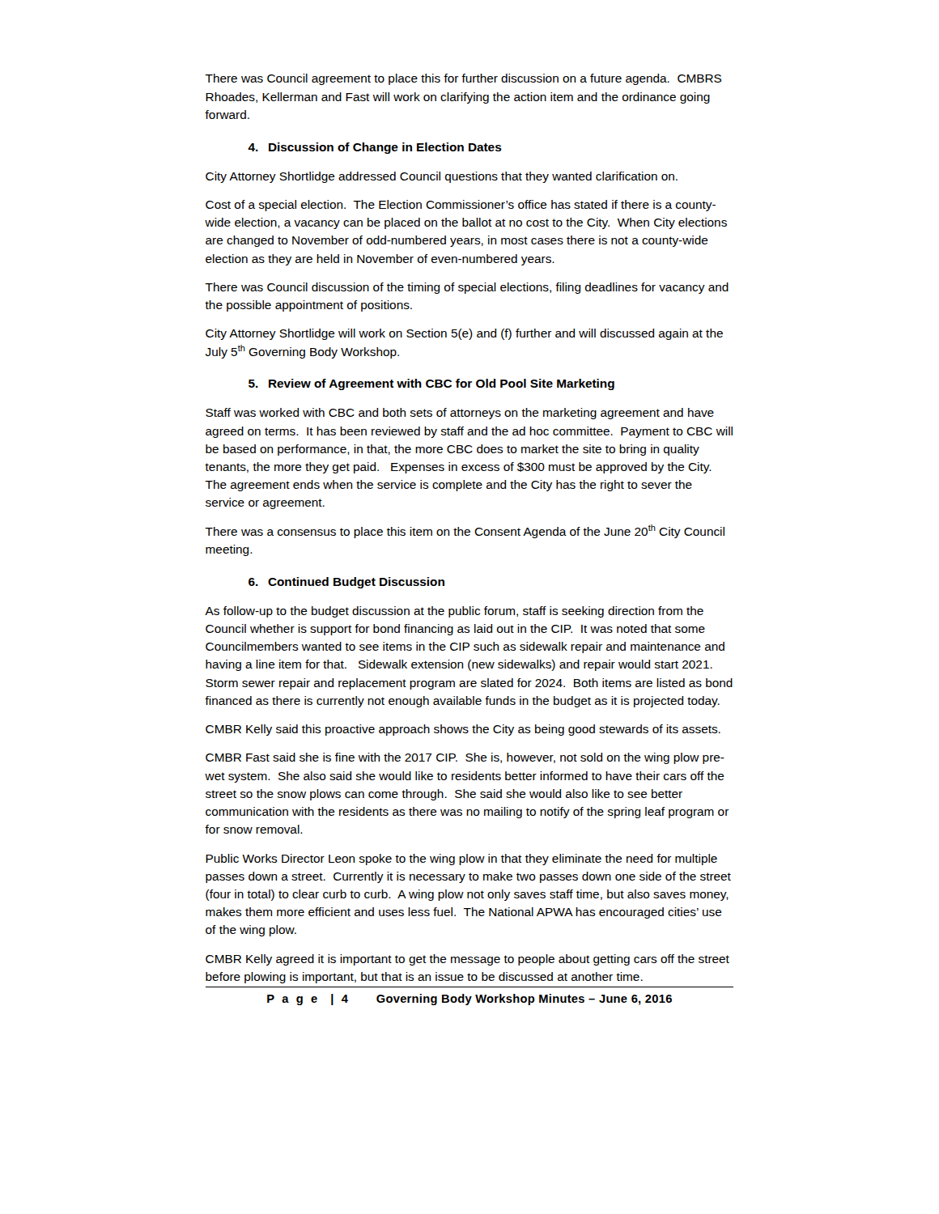There was Council agreement to place this for further discussion on a future agenda. CMBRS Rhoades, Kellerman and Fast will work on clarifying the action item and the ordinance going forward.
4. Discussion of Change in Election Dates
City Attorney Shortlidge addressed Council questions that they wanted clarification on.
Cost of a special election. The Election Commissioner’s office has stated if there is a county-wide election, a vacancy can be placed on the ballot at no cost to the City. When City elections are changed to November of odd-numbered years, in most cases there is not a county-wide election as they are held in November of even-numbered years.
There was Council discussion of the timing of special elections, filing deadlines for vacancy and the possible appointment of positions.
City Attorney Shortlidge will work on Section 5(e) and (f) further and will discussed again at the July 5th Governing Body Workshop.
5. Review of Agreement with CBC for Old Pool Site Marketing
Staff was worked with CBC and both sets of attorneys on the marketing agreement and have agreed on terms. It has been reviewed by staff and the ad hoc committee. Payment to CBC will be based on performance, in that, the more CBC does to market the site to bring in quality tenants, the more they get paid. Expenses in excess of $300 must be approved by the City. The agreement ends when the service is complete and the City has the right to sever the service or agreement.
There was a consensus to place this item on the Consent Agenda of the June 20th City Council meeting.
6. Continued Budget Discussion
As follow-up to the budget discussion at the public forum, staff is seeking direction from the Council whether is support for bond financing as laid out in the CIP. It was noted that some Councilmembers wanted to see items in the CIP such as sidewalk repair and maintenance and having a line item for that. Sidewalk extension (new sidewalks) and repair would start 2021. Storm sewer repair and replacement program are slated for 2024. Both items are listed as bond financed as there is currently not enough available funds in the budget as it is projected today.
CMBR Kelly said this proactive approach shows the City as being good stewards of its assets.
CMBR Fast said she is fine with the 2017 CIP. She is, however, not sold on the wing plow pre-wet system. She also said she would like to residents better informed to have their cars off the street so the snow plows can come through. She said she would also like to see better communication with the residents as there was no mailing to notify of the spring leaf program or for snow removal.
Public Works Director Leon spoke to the wing plow in that they eliminate the need for multiple passes down a street. Currently it is necessary to make two passes down one side of the street (four in total) to clear curb to curb. A wing plow not only saves staff time, but also saves money, makes them more efficient and uses less fuel. The National APWA has encouraged cities’ use of the wing plow.
CMBR Kelly agreed it is important to get the message to people about getting cars off the street before plowing is important, but that is an issue to be discussed at another time.
P a g e | 4 Governing Body Workshop Minutes – June 6, 2016